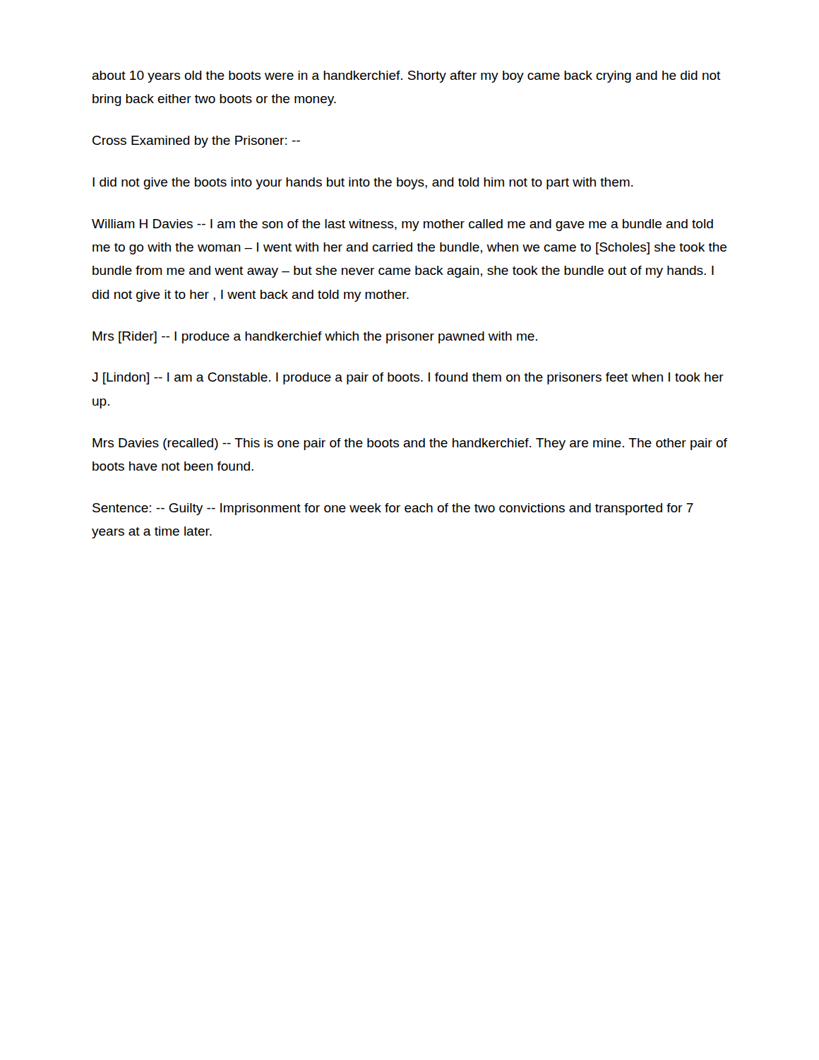about 10 years old the boots were in a handkerchief. Shorty after my boy came back crying and he did not bring back either two boots or the money.
Cross Examined by the Prisoner: --
I did not give the boots into your hands but into the boys, and told him not to part with them.
William H Davies -- I am the son of the last witness, my mother called me and gave me a bundle and told me to go with the woman – I went with her and carried the bundle, when we came to [Scholes] she took the bundle from me and went away – but she never came back again, she took the bundle out of my hands. I did not give it to her , I went back and told my mother.
Mrs [Rider] -- I produce a handkerchief which the prisoner pawned with me.
J [Lindon] -- I am a Constable. I produce a pair of boots. I found them on the prisoners feet when I took her up.
Mrs Davies (recalled) -- This is one pair of the boots and the handkerchief. They are mine. The other pair of boots have not been found.
Sentence: -- Guilty -- Imprisonment for one week for each of the two convictions and transported for 7 years at a time later.